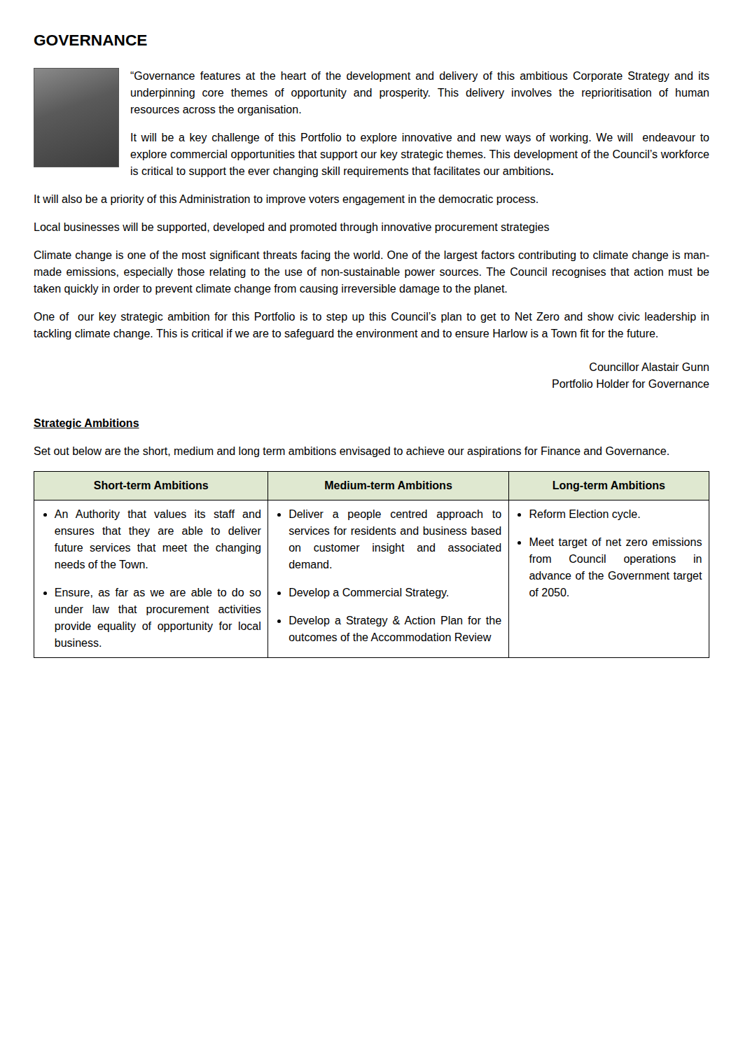GOVERNANCE
“Governance features at the heart of the development and delivery of this ambitious Corporate Strategy and its underpinning core themes of opportunity and prosperity. This delivery involves the reprioritisation of human resources across the organisation.
It will be a key challenge of this Portfolio to explore innovative and new ways of working. We will endeavour to explore commercial opportunities that support our key strategic themes. This development of the Council’s workforce is critical to support the ever changing skill requirements that facilitates our ambitions.
It will also be a priority of this Administration to improve voters engagement in the democratic process.
Local businesses will be supported, developed and promoted through innovative procurement strategies
Climate change is one of the most significant threats facing the world. One of the largest factors contributing to climate change is man-made emissions, especially those relating to the use of non-sustainable power sources. The Council recognises that action must be taken quickly in order to prevent climate change from causing irreversible damage to the planet.
One of our key strategic ambition for this Portfolio is to step up this Council’s plan to get to Net Zero and show civic leadership in tackling climate change. This is critical if we are to safeguard the environment and to ensure Harlow is a Town fit for the future.
Councillor Alastair Gunn Portfolio Holder for Governance
Strategic Ambitions
Set out below are the short, medium and long term ambitions envisaged to achieve our aspirations for Finance and Governance.
| Short-term Ambitions | Medium-term Ambitions | Long-term Ambitions |
| --- | --- | --- |
| An Authority that values its staff and ensures that they are able to deliver future services that meet the changing needs of the Town. Ensure, as far as we are able to do so under law that procurement activities provide equality of opportunity for local business. | Deliver a people centred approach to services for residents and business based on customer insight and associated demand. Develop a Commercial Strategy. Develop a Strategy & Action Plan for the outcomes of the Accommodation Review | Reform Election cycle. Meet target of net zero emissions from Council operations in advance of the Government target of 2050. |